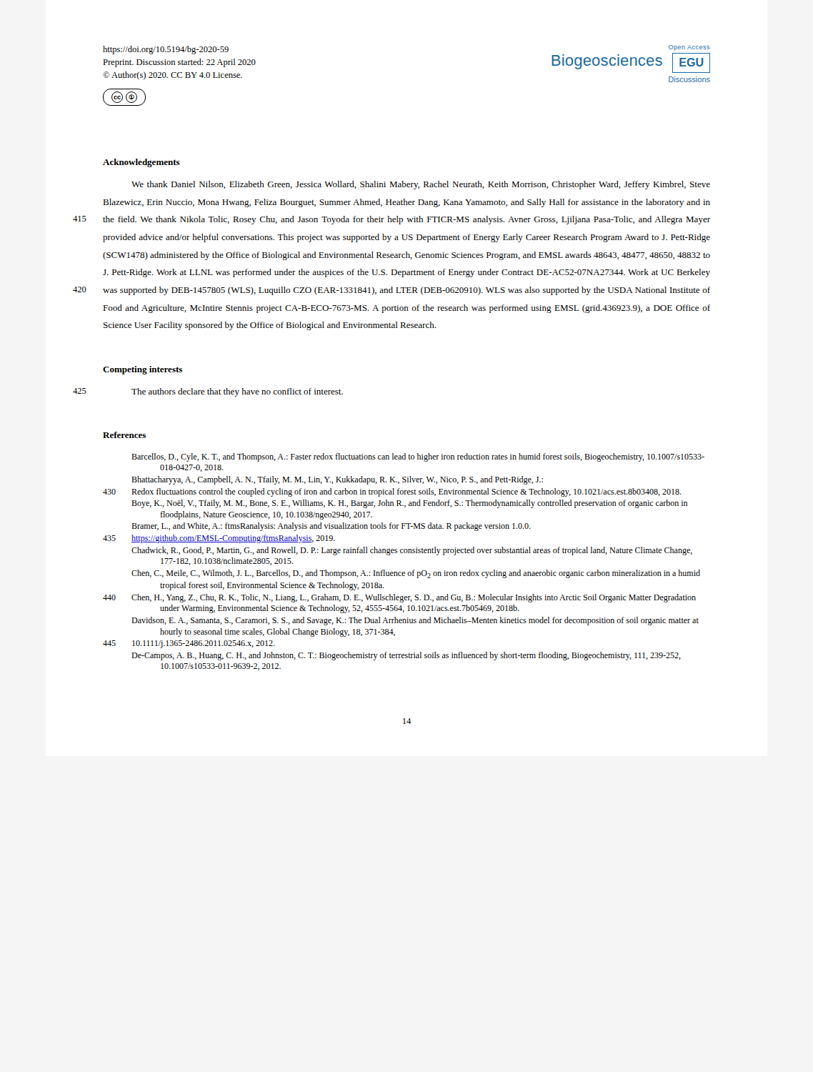https://doi.org/10.5194/bg-2020-59
Preprint. Discussion started: 22 April 2020
© Author(s) 2020. CC BY 4.0 License.
cc ①
Open Access
Biogeosciences EGU
Discussions
Acknowledgements
We thank Daniel Nilson, Elizabeth Green, Jessica Wollard, Shalini Mabery, Rachel Neurath, Keith Morrison, Christopher Ward, Jeffery Kimbrel, Steve Blazewicz, Erin Nuccio, Mona Hwang, Feliza Bourguet, Summer Ahmed, Heather Dang, Kana Yamamoto, and Sally Hall for assistance in the laboratory and in the field. We thank Nikola Tolic, Rosey Chu, and Jason 415 Toyoda for their help with FTICR-MS analysis. Avner Gross, Ljiljana Pasa-Tolic, and Allegra Mayer provided advice and/or helpful conversations. This project was supported by a US Department of Energy Early Career Research Program Award to J. Pett-Ridge (SCW1478) administered by the Office of Biological and Environmental Research, Genomic Sciences Program, and EMSL awards 48643, 48477, 48650, 48832 to J. Pett-Ridge. Work at LLNL was performed under the auspices of the U.S. Department of Energy under Contract DE-AC52-07NA27344. Work at UC Berkeley was supported by DEB-1457805 (WLS), 420 Luquillo CZO (EAR-1331841), and LTER (DEB-0620910). WLS was also supported by the USDA National Institute of Food and Agriculture, McIntire Stennis project CA-B-ECO-7673-MS. A portion of the research was performed using EMSL (grid.436923.9), a DOE Office of Science User Facility sponsored by the Office of Biological and Environmental Research.
Competing interests
425 The authors declare that they have no conflict of interest.
References
Barcellos, D., Cyle, K. T., and Thompson, A.: Faster redox fluctuations can lead to higher iron reduction rates in humid forest soils, Biogeochemistry, 10.1007/s10533-018-0427-0, 2018.
Bhattacharyya, A., Campbell, A. N., Tfaily, M. M., Lin, Y., Kukkadapu, R. K., Silver, W., Nico, P. S., and Pett-Ridge, J.:
430 Redox fluctuations control the coupled cycling of iron and carbon in tropical forest soils, Environmental Science & Technology, 10.1021/acs.est.8b03408, 2018.
Boye, K., Noël, V., Tfaily, M. M., Bone, S. E., Williams, K. H., Bargar, John R., and Fendorf, S.: Thermodynamically controlled preservation of organic carbon in floodplains, Nature Geoscience, 10, 10.1038/ngeo2940, 2017.
Bramer, L., and White, A.: ftmsRanalysis: Analysis and visualization tools for FT-MS data. R package version 1.0.0.
435 https://github.com/EMSL-Computing/ftmsRanalysis, 2019.
Chadwick, R., Good, P., Martin, G., and Rowell, D. P.: Large rainfall changes consistently projected over substantial areas of tropical land, Nature Climate Change, 177-182, 10.1038/nclimate2805, 2015.
Chen, C., Meile, C., Wilmoth, J. L., Barcellos, D., and Thompson, A.: Influence of pO2 on iron redox cycling and anaerobic organic carbon mineralization in a humid tropical forest soil, Environmental Science & Technology, 2018a.
440 Chen, H., Yang, Z., Chu, R. K., Tolic, N., Liang, L., Graham, D. E., Wullschleger, S. D., and Gu, B.: Molecular Insights into Arctic Soil Organic Matter Degradation under Warming, Environmental Science & Technology, 52, 4555-4564, 10.1021/acs.est.7b05469, 2018b.
Davidson, E. A., Samanta, S., Caramori, S. S., and Savage, K.: The Dual Arrhenius and Michaelis–Menten kinetics model for decomposition of soil organic matter at hourly to seasonal time scales, Global Change Biology, 18, 371-384,
44510.1111/j.1365-2486.2011.02546.x, 2012.
De-Campos, A. B., Huang, C. H., and Johnston, C. T.: Biogeochemistry of terrestrial soils as influenced by short-term flooding, Biogeochemistry, 111, 239-252, 10.1007/s10533-011-9639-2, 2012.
14